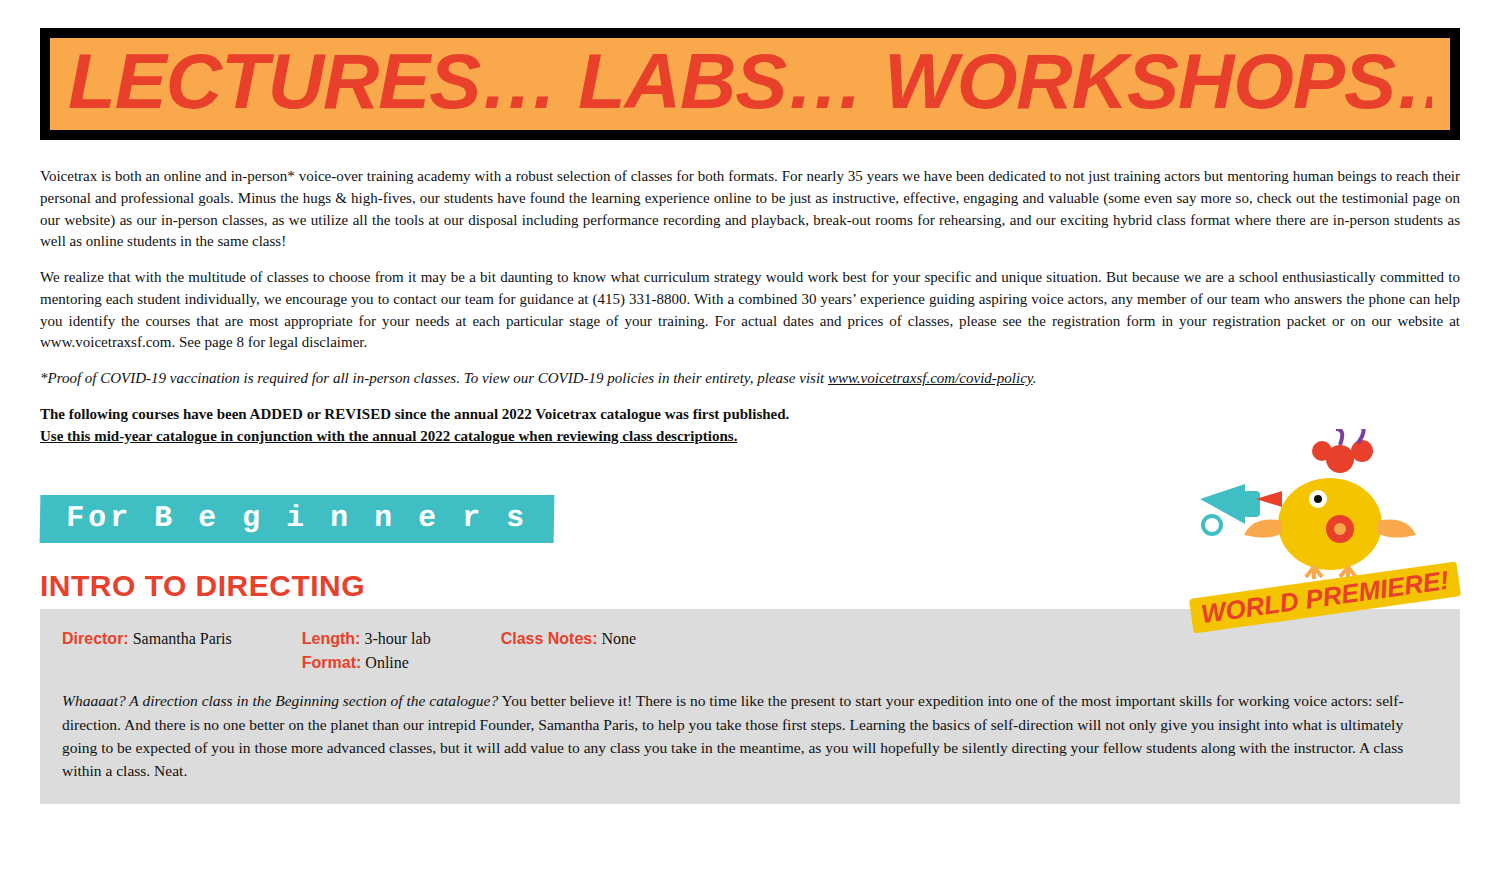LECTURES… LABS… WORKSHOPS… SEMINARS…
Voicetrax is both an online and in-person* voice-over training academy with a robust selection of classes for both formats. For nearly 35 years we have been dedicated to not just training actors but mentoring human beings to reach their personal and professional goals. Minus the hugs & high-fives, our students have found the learning experience online to be just as instructive, effective, engaging and valuable (some even say more so, check out the testimonial page on our website) as our in-person classes, as we utilize all the tools at our disposal including performance recording and playback, break-out rooms for rehearsing, and our exciting hybrid class format where there are in-person students as well as online students in the same class!
We realize that with the multitude of classes to choose from it may be a bit daunting to know what curriculum strategy would work best for your specific and unique situation. But because we are a school enthusiastically committed to mentoring each student individually, we encourage you to contact our team for guidance at (415) 331-8800. With a combined 30 years’ experience guiding aspiring voice actors, any member of our team who answers the phone can help you identify the courses that are most appropriate for your needs at each particular stage of your training. For actual dates and prices of classes, please see the registration form in your registration packet or on our website at www.voicetraxsf.com. See page 8 for legal disclaimer.
*Proof of COVID-19 vaccination is required for all in-person classes. To view our COVID-19 policies in their entirety, please visit www.voicetraxsf.com/covid-policy.
The following courses have been ADDED or REVISED since the annual 2022 Voicetrax catalogue was first published.
Use this mid-year catalogue in conjunction with the annual 2022 catalogue when reviewing class descriptions.
For B e g i n n e r s
WORLD PREMIERE!
INTRO TO DIRECTING
Director: Samantha Paris
Length: 3-hour lab
Format: Online
Class Notes: None
Whaaaat? A direction class in the Beginning section of the catalogue? You better believe it! There is no time like the present to start your expedition into one of the most important skills for working voice actors: self-direction. And there is no one better on the planet than our intrepid Founder, Samantha Paris, to help you take those first steps. Learning the basics of self-direction will not only give you insight into what is ultimately going to be expected of you in those more advanced classes, but it will add value to any class you take in the meantime, as you will hopefully be silently directing your fellow students along with the instructor. A class within a class. Neat.